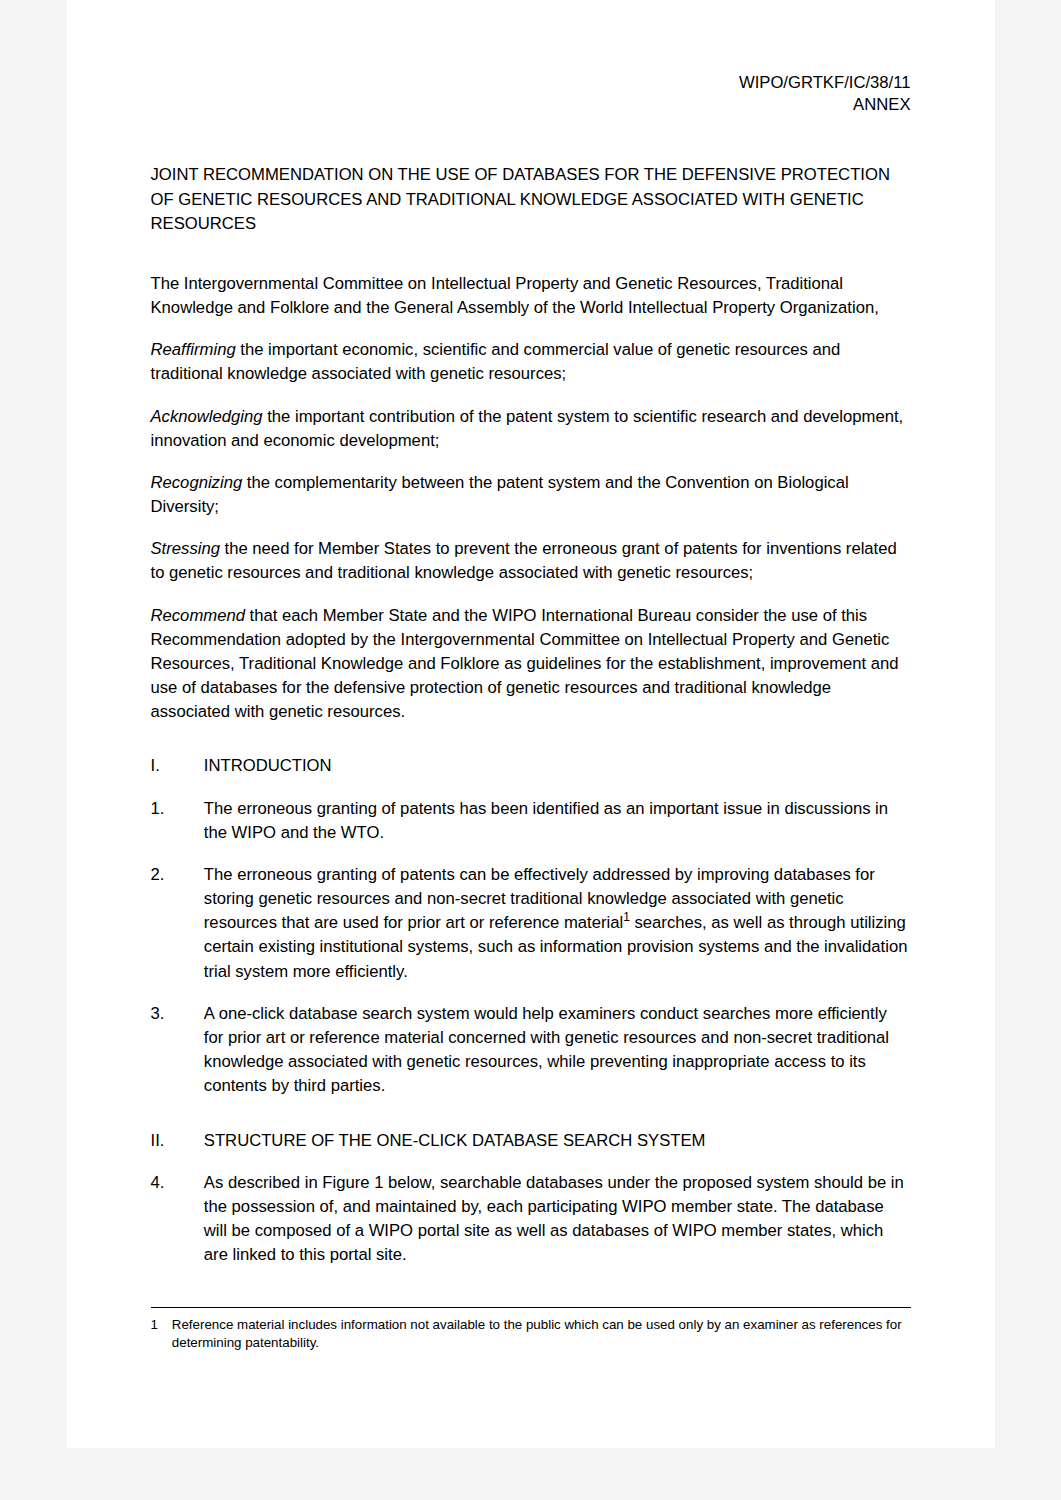WIPO/GRTKF/IC/38/11
ANNEX
Joint recommendation on the use of databases for the defensive protection of genetic resources and traditional knowledge associated with genetic resources
The Intergovernmental Committee on Intellectual Property and Genetic Resources, Traditional Knowledge and Folklore and the General Assembly of the World Intellectual Property Organization,
Reaffirming the important economic, scientific and commercial value of genetic resources and traditional knowledge associated with genetic resources;
Acknowledging the important contribution of the patent system to scientific research and development, innovation and economic development;
Recognizing the complementarity between the patent system and the Convention on Biological Diversity;
Stressing the need for Member States to prevent the erroneous grant of patents for inventions related to genetic resources and traditional knowledge associated with genetic resources;
Recommend that each Member State and the WIPO International Bureau consider the use of this Recommendation adopted by the Intergovernmental Committee on Intellectual Property and Genetic Resources, Traditional Knowledge and Folklore as guidelines for the establishment, improvement and use of databases for the defensive protection of genetic resources and traditional knowledge associated with genetic resources.
I. Introduction
1.
The erroneous granting of patents has been identified as an important issue in discussions in the WIPO and the WTO.
2.
The erroneous granting of patents can be effectively addressed by improving databases for storing genetic resources and non-secret traditional knowledge associated with genetic resources that are used for prior art or reference material1 searches, as well as through utilizing certain existing institutional systems, such as information provision systems and the invalidation trial system more efficiently.
3.
A one-click database search system would help examiners conduct searches more efficiently for prior art or reference material concerned with genetic resources and non-secret traditional knowledge associated with genetic resources, while preventing inappropriate access to its contents by third parties.
II. Structure of the one-click database search system
4.
As described in Figure 1 below, searchable databases under the proposed system should be in the possession of, and maintained by, each participating WIPO member state. The database will be composed of a WIPO portal site as well as databases of WIPO member states, which are linked to this portal site.
1
Reference material includes information not available to the public which can be used only by an examiner as references for determining patentability.